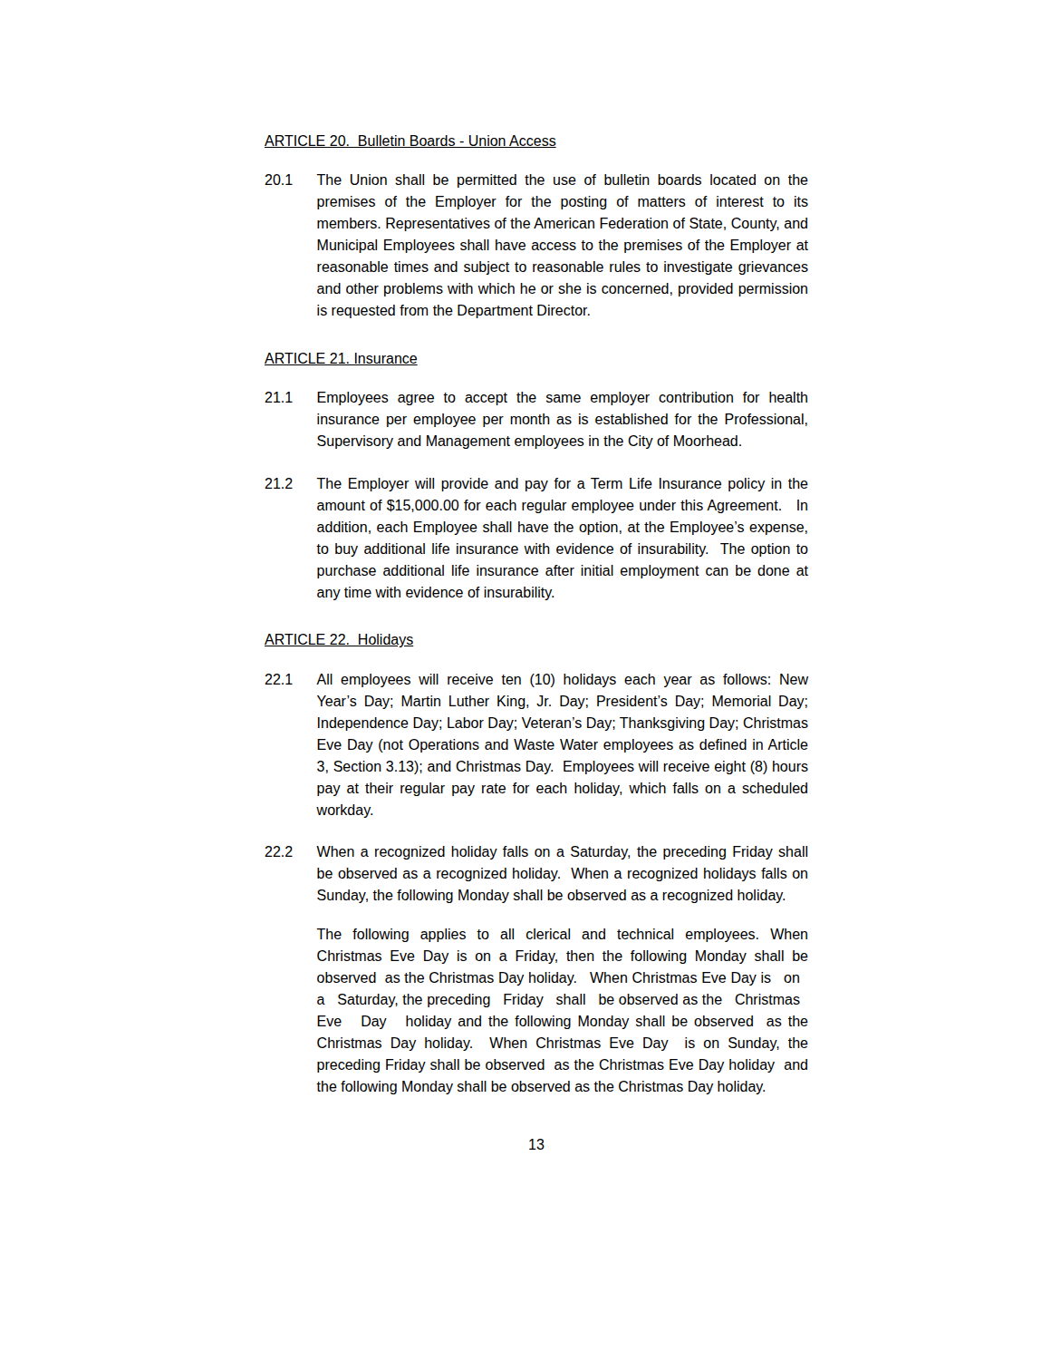ARTICLE 20. Bulletin Boards - Union Access
20.1
The Union shall be permitted the use of bulletin boards located on the premises of the Employer for the posting of matters of interest to its members. Representatives of the American Federation of State, County, and Municipal Employees shall have access to the premises of the Employer at reasonable times and subject to reasonable rules to investigate grievances and other problems with which he or she is concerned, provided permission is requested from the Department Director.
ARTICLE 21. Insurance
21.1
Employees agree to accept the same employer contribution for health insurance per employee per month as is established for the Professional, Supervisory and Management employees in the City of Moorhead.
21.2
The Employer will provide and pay for a Term Life Insurance policy in the amount of $15,000.00 for each regular employee under this Agreement. In addition, each Employee shall have the option, at the Employee’s expense, to buy additional life insurance with evidence of insurability. The option to purchase additional life insurance after initial employment can be done at any time with evidence of insurability.
ARTICLE 22. Holidays
22.1
All employees will receive ten (10) holidays each year as follows: New Year’s Day; Martin Luther King, Jr. Day; President’s Day; Memorial Day; Independence Day; Labor Day; Veteran’s Day; Thanksgiving Day; Christmas Eve Day (not Operations and Waste Water employees as defined in Article 3, Section 3.13); and Christmas Day. Employees will receive eight (8) hours pay at their regular pay rate for each holiday, which falls on a scheduled workday.
22.2
When a recognized holiday falls on a Saturday, the preceding Friday shall be observed as a recognized holiday. When a recognized holidays falls on Sunday, the following Monday shall be observed as a recognized holiday.
The following applies to all clerical and technical employees. When Christmas Eve Day is on a Friday, then the following Monday shall be observed as the Christmas Day holiday. When Christmas Eve Day is on a Saturday, the preceding Friday shall be observed as the Christmas Eve Day holiday and the following Monday shall be observed as the Christmas Day holiday. When Christmas Eve Day is on Sunday, the preceding Friday shall be observed as the Christmas Eve Day holiday and the following Monday shall be observed as the Christmas Day holiday.
13